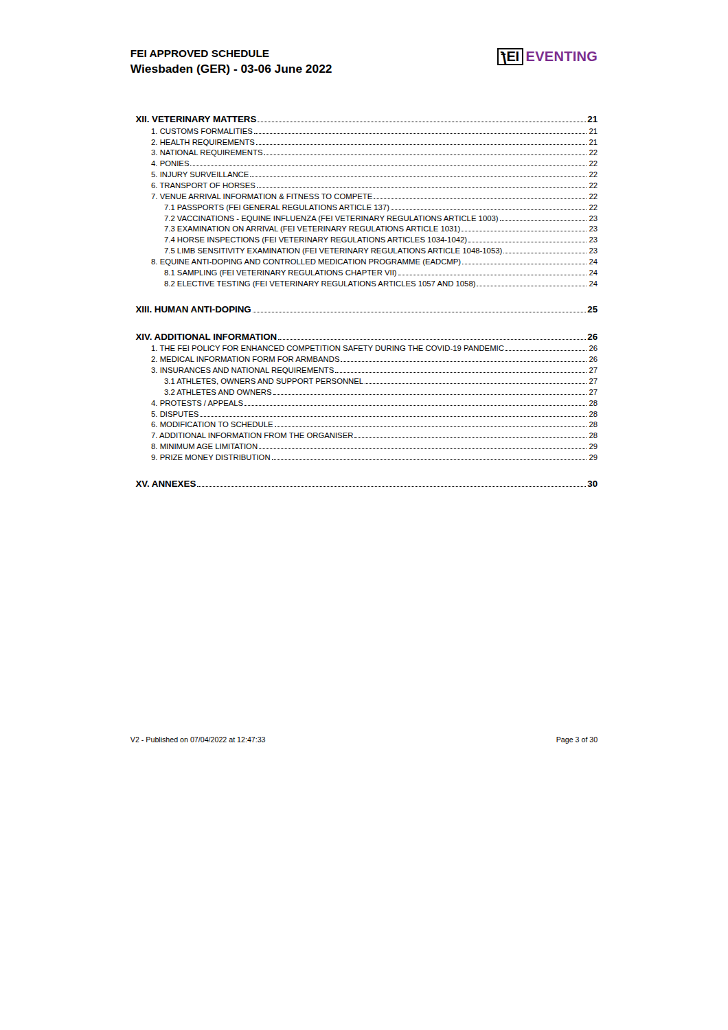FEI APPROVED SCHEDULE
Wiesbaden (GER) - 03-06 June 2022
ƒ EI EVENTING
XII. VETERINARY MATTERS 21
1. CUSTOMS FORMALITIES 21
2. HEALTH REQUIREMENTS 21
3. NATIONAL REQUIREMENTS 22
4. PONIES 22
5. INJURY SURVEILLANCE 22
6. TRANSPORT OF HORSES 22
7. VENUE ARRIVAL INFORMATION & FITNESS TO COMPETE 22
7.1 PASSPORTS (FEI GENERAL REGULATIONS ARTICLE 137) 22
7.2 VACCINATIONS - EQUINE INFLUENZA (FEI VETERINARY REGULATIONS ARTICLE 1003) 23
7.3 EXAMINATION ON ARRIVAL (FEI VETERINARY REGULATIONS ARTICLE 1031) 23
7.4 HORSE INSPECTIONS (FEI VETERINARY REGULATIONS ARTICLES 1034-1042) 23
7.5 LIMB SENSITIVITY EXAMINATION (FEI VETERINARY REGULATIONS ARTICLE 1048-1053) 23
8. EQUINE ANTI-DOPING AND CONTROLLED MEDICATION PROGRAMME (EADCMP) 24
8.1 SAMPLING (FEI VETERINARY REGULATIONS CHAPTER VII) 24
8.2 ELECTIVE TESTING (FEI VETERINARY REGULATIONS ARTICLES 1057 AND 1058) 24
XIII. HUMAN ANTI-DOPING 25
XIV. ADDITIONAL INFORMATION 26
1. THE FEI POLICY FOR ENHANCED COMPETITION SAFETY DURING THE COVID-19 PANDEMIC 26
2. MEDICAL INFORMATION FORM FOR ARMBANDS 26
3. INSURANCES AND NATIONAL REQUIREMENTS 27
3.1 ATHLETES, OWNERS AND SUPPORT PERSONNEL 27
3.2 ATHLETES AND OWNERS 27
4. PROTESTS / APPEALS 28
5. DISPUTES 28
6. MODIFICATION TO SCHEDULE 28
7. ADDITIONAL INFORMATION FROM THE ORGANISER 28
8. MINIMUM AGE LIMITATION 29
9. PRIZE MONEY DISTRIBUTION 29
XV. ANNEXES 30
V2 - Published on 07/04/2022 at 12:47:33 Page 3 of 30